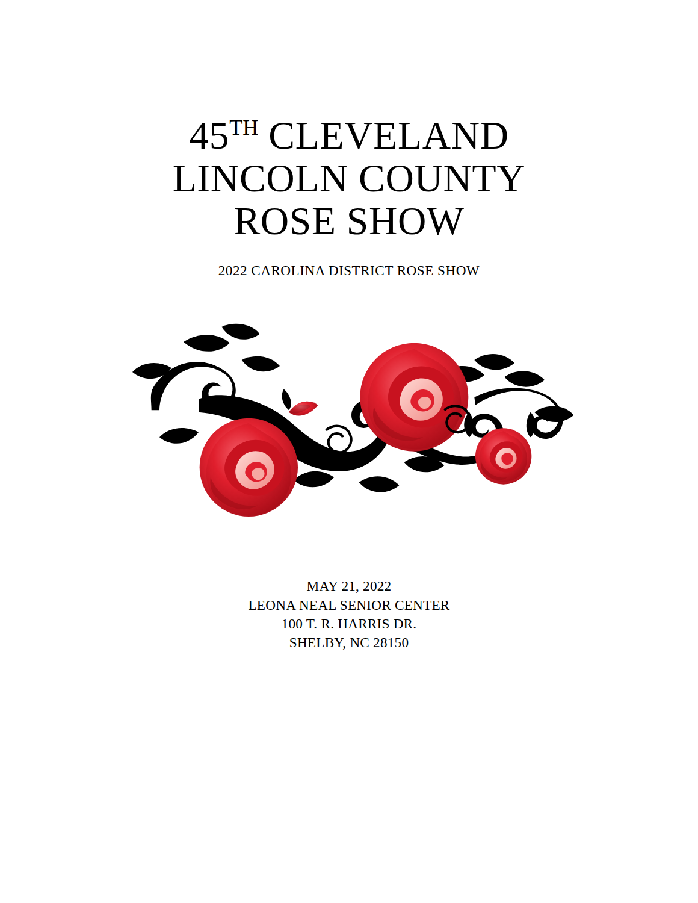45th Cleveland
Lincoln County
Rose Show
2022 Carolina District Rose Show
May 21, 2022
Leona Neal Senior Center
100 T. R. Harris Dr.
Shelby, NC 28150